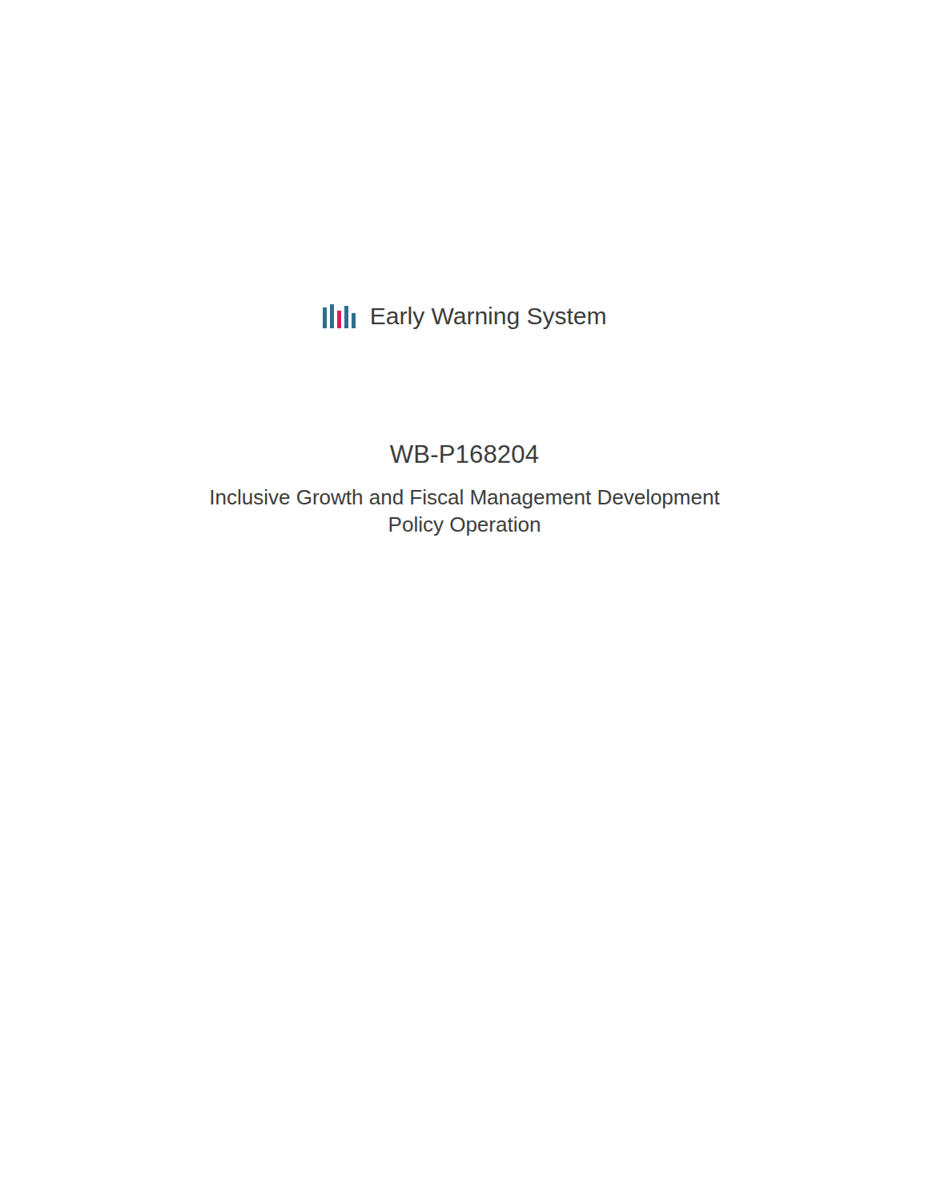Early Warning System
WB-P168204
Inclusive Growth and Fiscal Management Development Policy Operation